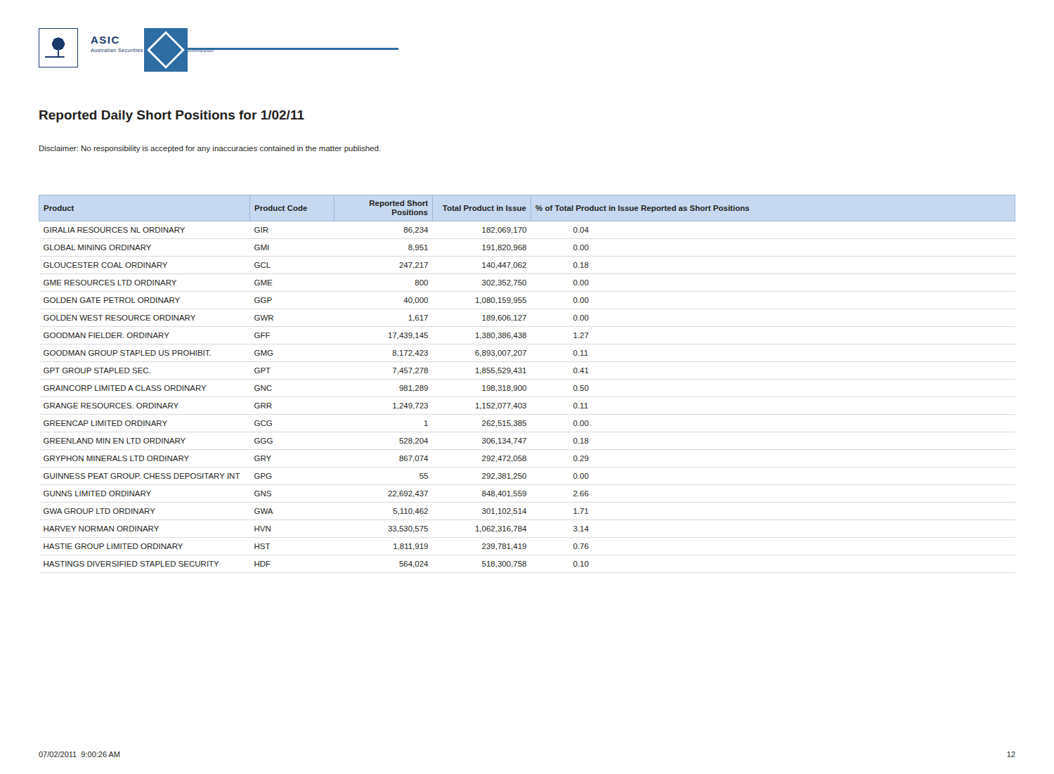ASIC
Australian Securities & Investments Commission
Reported Daily Short Positions for 1/02/11
Disclaimer: No responsibility is accepted for any inaccuracies contained in the matter published.
| Product | Product Code | Reported Short Positions | Total Product in Issue | % of Total Product in Issue Reported as Short Positions |
| --- | --- | --- | --- | --- |
| GIRALIA RESOURCES NL ORDINARY | GIR | 86,234 | 182,069,170 | 0.04 |
| GLOBAL MINING ORDINARY | GMI | 8,951 | 191,820,968 | 0.00 |
| GLOUCESTER COAL ORDINARY | GCL | 247,217 | 140,447,062 | 0.18 |
| GME RESOURCES LTD ORDINARY | GME | 800 | 302,352,750 | 0.00 |
| GOLDEN GATE PETROL ORDINARY | GGP | 40,000 | 1,080,159,955 | 0.00 |
| GOLDEN WEST RESOURCE ORDINARY | GWR | 1,617 | 189,606,127 | 0.00 |
| GOODMAN FIELDER. ORDINARY | GFF | 17,439,145 | 1,380,386,438 | 1.27 |
| GOODMAN GROUP STAPLED US PROHIBIT. | GMG | 8,172,423 | 6,893,007,207 | 0.11 |
| GPT GROUP STAPLED SEC. | GPT | 7,457,278 | 1,855,529,431 | 0.41 |
| GRAINCORP LIMITED A CLASS ORDINARY | GNC | 981,289 | 198,318,900 | 0.50 |
| GRANGE RESOURCES. ORDINARY | GRR | 1,249,723 | 1,152,077,403 | 0.11 |
| GREENCAP LIMITED ORDINARY | GCG | 1 | 262,515,385 | 0.00 |
| GREENLAND MIN EN LTD ORDINARY | GGG | 528,204 | 306,134,747 | 0.18 |
| GRYPHON MINERALS LTD ORDINARY | GRY | 867,074 | 292,472,058 | 0.29 |
| GUINNESS PEAT GROUP. CHESS DEPOSITARY INT | GPG | 55 | 292,381,250 | 0.00 |
| GUNNS LIMITED ORDINARY | GNS | 22,692,437 | 848,401,559 | 2.66 |
| GWA GROUP LTD ORDINARY | GWA | 5,110,462 | 301,102,514 | 1.71 |
| HARVEY NORMAN ORDINARY | HVN | 33,530,575 | 1,062,316,784 | 3.14 |
| HASTIE GROUP LIMITED ORDINARY | HST | 1,811,919 | 239,781,419 | 0.76 |
| HASTINGS DIVERSIFIED STAPLED SECURITY | HDF | 564,024 | 518,300,758 | 0.10 |
07/02/2011 9:00:26 AM 12